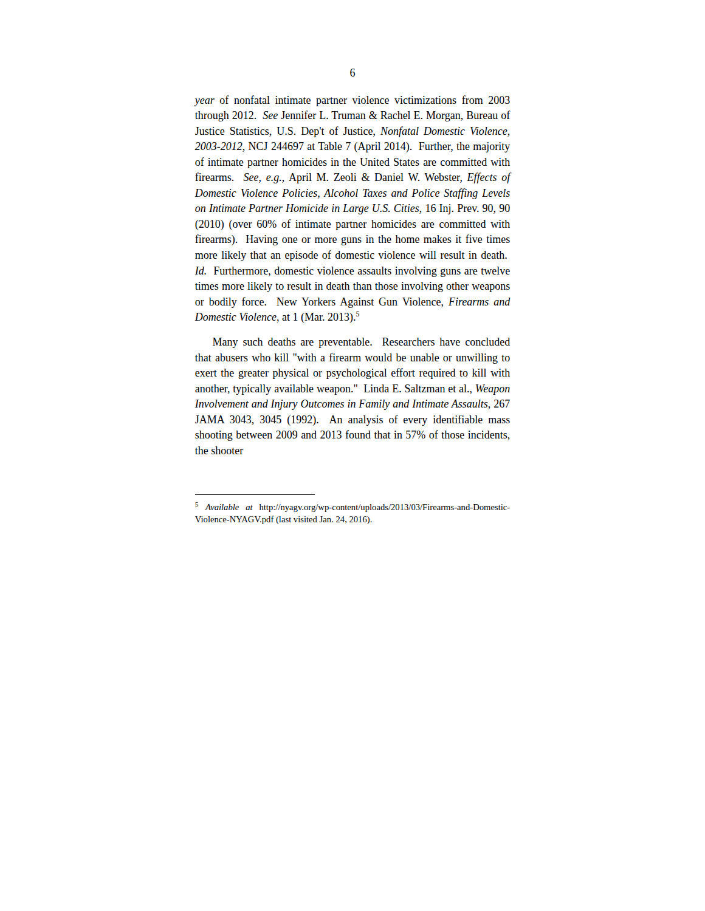6
year of nonfatal intimate partner violence victimizations from 2003 through 2012. See Jennifer L. Truman & Rachel E. Morgan, Bureau of Justice Statistics, U.S. Dep't of Justice, Nonfatal Domestic Violence, 2003-2012, NCJ 244697 at Table 7 (April 2014). Further, the majority of intimate partner homicides in the United States are committed with firearms. See, e.g., April M. Zeoli & Daniel W. Webster, Effects of Domestic Violence Policies, Alcohol Taxes and Police Staffing Levels on Intimate Partner Homicide in Large U.S. Cities, 16 Inj. Prev. 90, 90 (2010) (over 60% of intimate partner homicides are committed with firearms). Having one or more guns in the home makes it five times more likely that an episode of domestic violence will result in death. Id. Furthermore, domestic violence assaults involving guns are twelve times more likely to result in death than those involving other weapons or bodily force. New Yorkers Against Gun Violence, Firearms and Domestic Violence, at 1 (Mar. 2013).5
Many such deaths are preventable. Researchers have concluded that abusers who kill "with a firearm would be unable or unwilling to exert the greater physical or psychological effort required to kill with another, typically available weapon." Linda E. Saltzman et al., Weapon Involvement and Injury Outcomes in Family and Intimate Assaults, 267 JAMA 3043, 3045 (1992). An analysis of every identifiable mass shooting between 2009 and 2013 found that in 57% of those incidents, the shooter
5Available at http://nyagv.org/wp-content/uploads/2013/03/Firearms-and-Domestic-Violence-NYAGV.pdf (last visited Jan. 24, 2016).